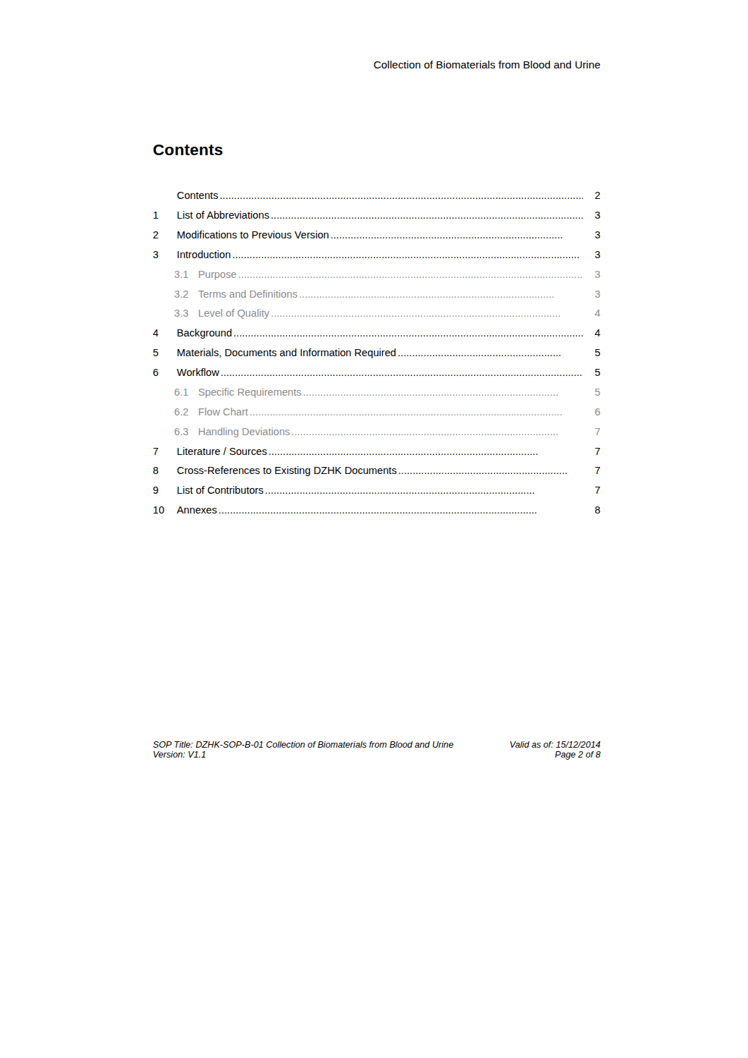Collection of Biomaterials from Blood and Urine
Contents
Contents .................................................................................................................................. 2
1 List of Abbreviations ............................................................................................................. 3
2 Modifications to Previous Version ................................................................................. 3
3 Introduction ......................................................................................................................... 3
3.1 Purpose ............................................................................................................................. 3
3.2 Terms and Definitions ......................................................................................... 3
3.3 Level of Quality ..................................................................................................... 4
4 Background .......................................................................................................................... 4
5 Materials, Documents and Information Required ......................................................... 5
6 Workflow .............................................................................................................................. 5
6.1 Specific Requirements ......................................................................................... 5
6.2 Flow Chart ............................................................................................................. 6
6.3 Handling Deviations ............................................................................................. 7
7 Literature / Sources .............................................................................................. 7
8 Cross-References to Existing DZHK Documents ........................................................... 7
9 List of Contributors .............................................................................................. 7
10 Annexes ............................................................................................................... 8
SOP Title: DZHK-SOP-B-01 Collection of Biomaterials from Blood and Urine
Version: V1.1
Valid as of: 15/12/2014
Page 2 of 8